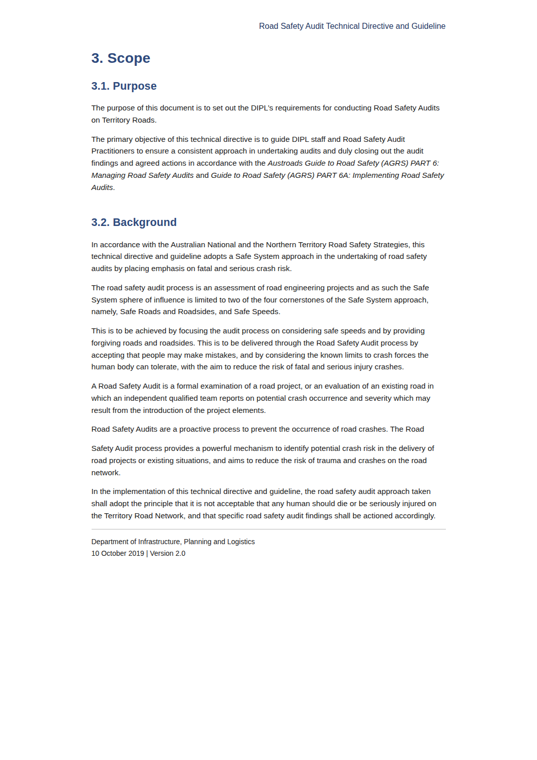Road Safety Audit Technical Directive and Guideline
3. Scope
3.1. Purpose
The purpose of this document is to set out the DIPL’s requirements for conducting Road Safety Audits on Territory Roads.
The primary objective of this technical directive is to guide DIPL staff and Road Safety Audit Practitioners to ensure a consistent approach in undertaking audits and duly closing out the audit findings and agreed actions in accordance with the Austroads Guide to Road Safety (AGRS) PART 6: Managing Road Safety Audits and Guide to Road Safety (AGRS) PART 6A: Implementing Road Safety Audits.
3.2. Background
In accordance with the Australian National and the Northern Territory Road Safety Strategies, this technical directive and guideline adopts a Safe System approach in the undertaking of road safety audits by placing emphasis on fatal and serious crash risk.
The road safety audit process is an assessment of road engineering projects and as such the Safe System sphere of influence is limited to two of the four cornerstones of the Safe System approach, namely, Safe Roads and Roadsides, and Safe Speeds.
This is to be achieved by focusing the audit process on considering safe speeds and by providing forgiving roads and roadsides. This is to be delivered through the Road Safety Audit process by accepting that people may make mistakes, and by considering the known limits to crash forces the human body can tolerate, with the aim to reduce the risk of fatal and serious injury crashes.
A Road Safety Audit is a formal examination of a road project, or an evaluation of an existing road in which an independent qualified team reports on potential crash occurrence and severity which may result from the introduction of the project elements.
Road Safety Audits are a proactive process to prevent the occurrence of road crashes. The Road
Safety Audit process provides a powerful mechanism to identify potential crash risk in the delivery of road projects or existing situations, and aims to reduce the risk of trauma and crashes on the road network.
In the implementation of this technical directive and guideline, the road safety audit approach taken shall adopt the principle that it is not acceptable that any human should die or be seriously injured on the Territory Road Network, and that specific road safety audit findings shall be actioned accordingly.
Department of Infrastructure, Planning and Logistics
10 October 2019 | Version 2.0